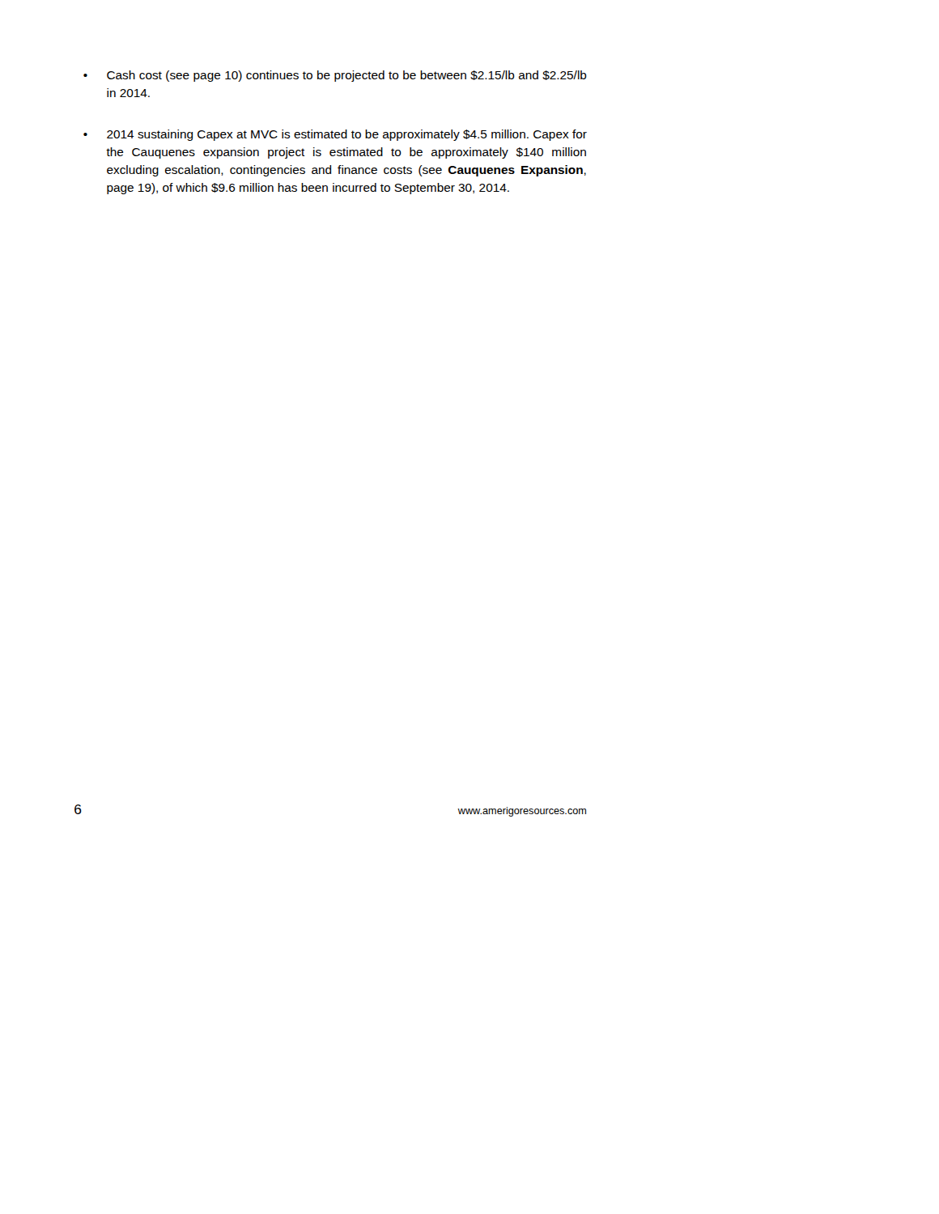Cash cost (see page 10) continues to be projected to be between $2.15/lb and $2.25/lb in 2014.
2014 sustaining Capex at MVC is estimated to be approximately $4.5 million. Capex for the Cauquenes expansion project is estimated to be approximately $140 million excluding escalation, contingencies and finance costs (see Cauquenes Expansion, page 19), of which $9.6 million has been incurred to September 30, 2014.
6
www.amerigoresources.com